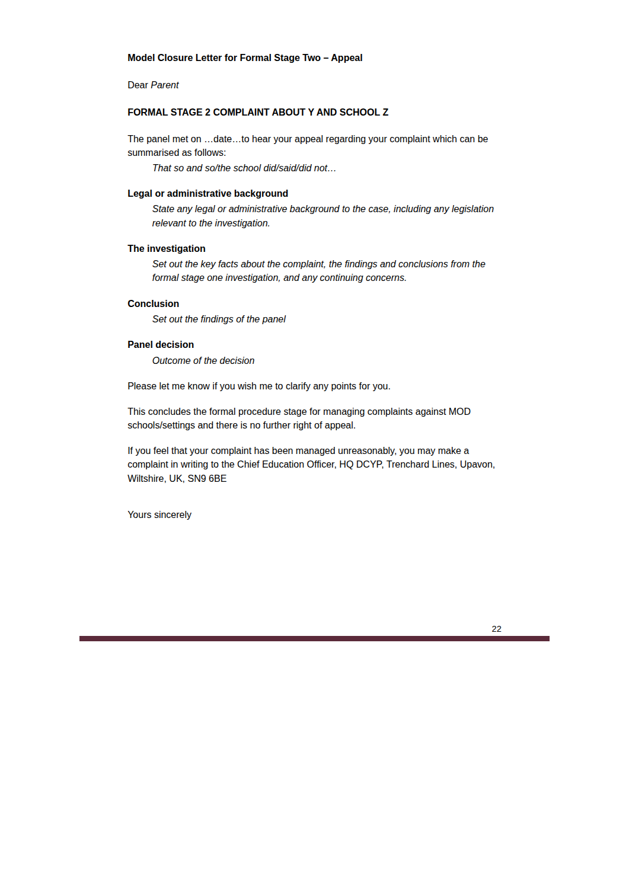Model Closure Letter for Formal Stage Two – Appeal
Dear Parent
FORMAL STAGE 2 COMPLAINT ABOUT Y AND SCHOOL Z
The panel met on …date…to hear your appeal regarding your complaint which can be summarised as follows:
That so and so/the school did/said/did not…
Legal or administrative background
State any legal or administrative background to the case, including any legislation relevant to the investigation.
The investigation
Set out the key facts about the complaint, the findings and conclusions from the formal stage one investigation, and any continuing concerns.
Conclusion
Set out the findings of the panel
Panel decision
Outcome of the decision
Please let me know if you wish me to clarify any points for you.
This concludes the formal procedure stage for managing complaints against MOD schools/settings and there is no further right of appeal.
If you feel that your complaint has been managed unreasonably, you may make a complaint in writing to the Chief Education Officer, HQ DCYP, Trenchard Lines, Upavon, Wiltshire, UK, SN9 6BE
Yours sincerely
22